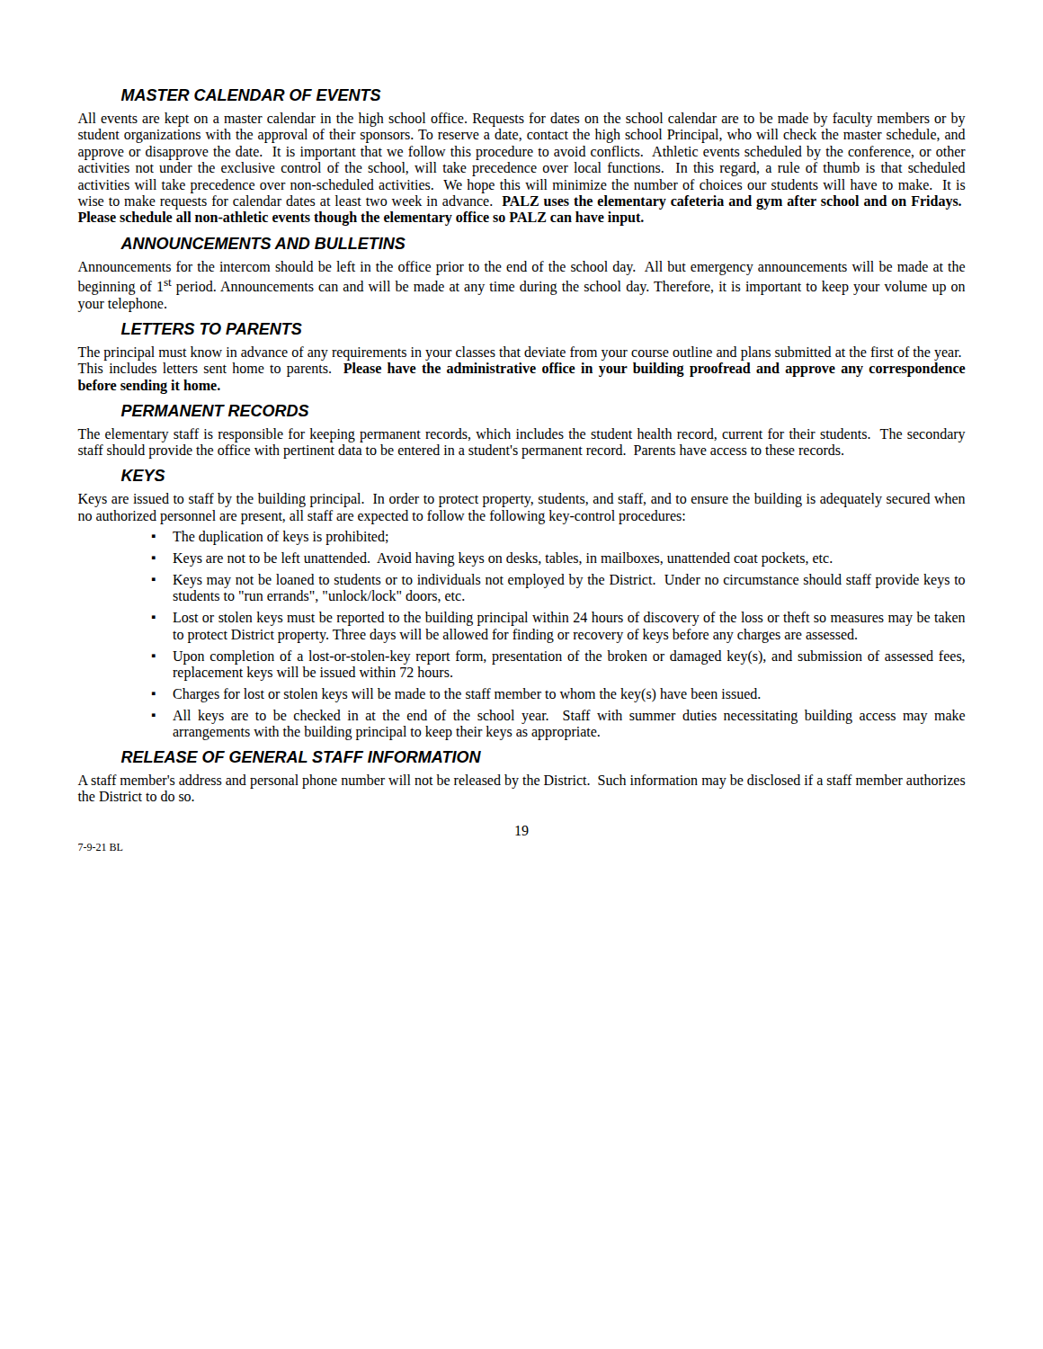MASTER CALENDAR OF EVENTS
All events are kept on a master calendar in the high school office. Requests for dates on the school calendar are to be made by faculty members or by student organizations with the approval of their sponsors. To reserve a date, contact the high school Principal, who will check the master schedule, and approve or disapprove the date. It is important that we follow this procedure to avoid conflicts. Athletic events scheduled by the conference, or other activities not under the exclusive control of the school, will take precedence over local functions. In this regard, a rule of thumb is that scheduled activities will take precedence over non-scheduled activities. We hope this will minimize the number of choices our students will have to make. It is wise to make requests for calendar dates at least two week in advance. PALZ uses the elementary cafeteria and gym after school and on Fridays. Please schedule all non-athletic events though the elementary office so PALZ can have input.
ANNOUNCEMENTS AND BULLETINS
Announcements for the intercom should be left in the office prior to the end of the school day. All but emergency announcements will be made at the beginning of 1st period. Announcements can and will be made at any time during the school day. Therefore, it is important to keep your volume up on your telephone.
LETTERS TO PARENTS
The principal must know in advance of any requirements in your classes that deviate from your course outline and plans submitted at the first of the year. This includes letters sent home to parents. Please have the administrative office in your building proofread and approve any correspondence before sending it home.
PERMANENT RECORDS
The elementary staff is responsible for keeping permanent records, which includes the student health record, current for their students. The secondary staff should provide the office with pertinent data to be entered in a student's permanent record. Parents have access to these records.
KEYS
Keys are issued to staff by the building principal. In order to protect property, students, and staff, and to ensure the building is adequately secured when no authorized personnel are present, all staff are expected to follow the following key-control procedures:
The duplication of keys is prohibited;
Keys are not to be left unattended. Avoid having keys on desks, tables, in mailboxes, unattended coat pockets, etc.
Keys may not be loaned to students or to individuals not employed by the District. Under no circumstance should staff provide keys to students to "run errands", "unlock/lock" doors, etc.
Lost or stolen keys must be reported to the building principal within 24 hours of discovery of the loss or theft so measures may be taken to protect District property. Three days will be allowed for finding or recovery of keys before any charges are assessed.
Upon completion of a lost-or-stolen-key report form, presentation of the broken or damaged key(s), and submission of assessed fees, replacement keys will be issued within 72 hours.
Charges for lost or stolen keys will be made to the staff member to whom the key(s) have been issued.
All keys are to be checked in at the end of the school year. Staff with summer duties necessitating building access may make arrangements with the building principal to keep their keys as appropriate.
RELEASE OF GENERAL STAFF INFORMATION
A staff member's address and personal phone number will not be released by the District. Such information may be disclosed if a staff member authorizes the District to do so.
19
7-9-21 BL